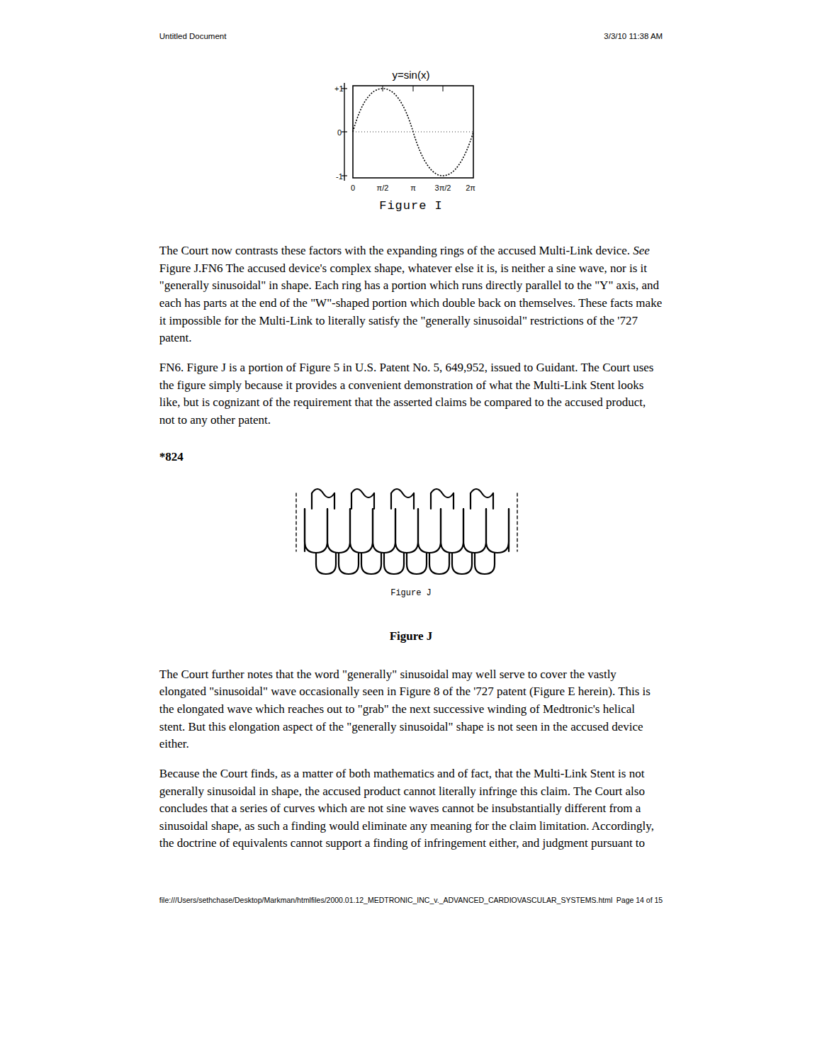Untitled Document
3/3/10 11:38 AM
y=sin(x) +1 0 -1 0 π/2 π 3π/2 2π Figure I
The Court now contrasts these factors with the expanding rings of the accused Multi-Link device. See Figure J.FN6 The accused device's complex shape, whatever else it is, is neither a sine wave, nor is it "generally sinusoidal" in shape. Each ring has a portion which runs directly parallel to the "Y" axis, and each has parts at the end of the "W"-shaped portion which double back on themselves. These facts make it impossible for the Multi-Link to literally satisfy the "generally sinusoidal" restrictions of the '727 patent.
FN6. Figure J is a portion of Figure 5 in U.S. Patent No. 5, 649,952, issued to Guidant. The Court uses the figure simply because it provides a convenient demonstration of what the Multi-Link Stent looks like, but is cognizant of the requirement that the asserted claims be compared to the accused product, not to any other patent.
*824
Figure J
Figure J
The Court further notes that the word "generally" sinusoidal may well serve to cover the vastly elongated "sinusoidal" wave occasionally seen in Figure 8 of the '727 patent (Figure E herein). This is the elongated wave which reaches out to "grab" the next successive winding of Medtronic's helical stent. But this elongation aspect of the "generally sinusoidal" shape is not seen in the accused device either.
Because the Court finds, as a matter of both mathematics and of fact, that the Multi-Link Stent is not generally sinusoidal in shape, the accused product cannot literally infringe this claim. The Court also concludes that a series of curves which are not sine waves cannot be insubstantially different from a sinusoidal shape, as such a finding would eliminate any meaning for the claim limitation. Accordingly, the doctrine of equivalents cannot support a finding of infringement either, and judgment pursuant to
file:///Users/sethchase/Desktop/Markman/htmlfiles/2000.01.12_MEDTRONIC_INC_v._ADVANCED_CARDIOVASCULAR_SYSTEMS.html
Page 14 of 15